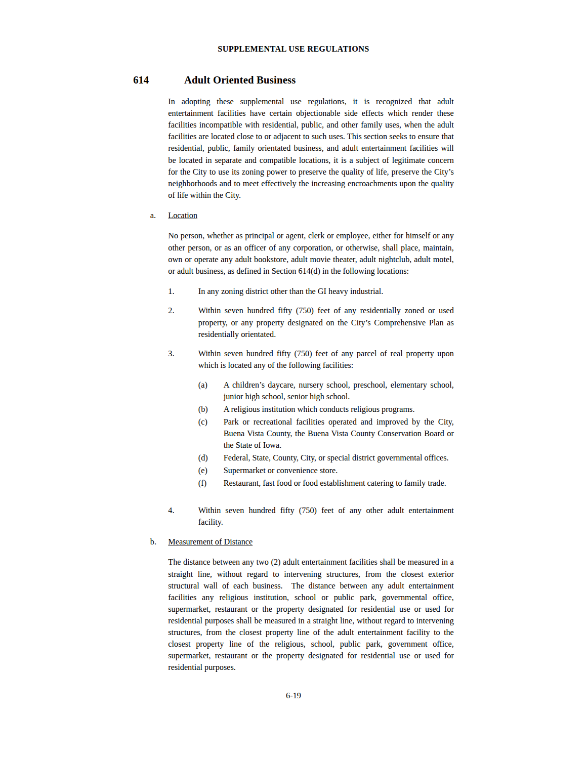SUPPLEMENTAL USE REGULATIONS
614
Adult Oriented Business
In adopting these supplemental use regulations, it is recognized that adult entertainment facilities have certain objectionable side effects which render these facilities incompatible with residential, public, and other family uses, when the adult facilities are located close to or adjacent to such uses. This section seeks to ensure that residential, public, family orientated business, and adult entertainment facilities will be located in separate and compatible locations, it is a subject of legitimate concern for the City to use its zoning power to preserve the quality of life, preserve the City’s neighborhoods and to meet effectively the increasing encroachments upon the quality of life within the City.
a.
Location
No person, whether as principal or agent, clerk or employee, either for himself or any other person, or as an officer of any corporation, or otherwise, shall place, maintain, own or operate any adult bookstore, adult movie theater, adult nightclub, adult motel, or adult business, as defined in Section 614(d) in the following locations:
1.
In any zoning district other than the GI heavy industrial.
2.
Within seven hundred fifty (750) feet of any residentially zoned or used property, or any property designated on the City’s Comprehensive Plan as residentially orientated.
3.
Within seven hundred fifty (750) feet of any parcel of real property upon which is located any of the following facilities:
(a)
A children’s daycare, nursery school, preschool, elementary school, junior high school, senior high school.
(b)
A religious institution which conducts religious programs.
(c)
Park or recreational facilities operated and improved by the City, Buena Vista County, the Buena Vista County Conservation Board or the State of Iowa.
(d)
Federal, State, County, City, or special district governmental offices.
(e)
Supermarket or convenience store.
(f)
Restaurant, fast food or food establishment catering to family trade.
4.
Within seven hundred fifty (750) feet of any other adult entertainment facility.
b.
Measurement of Distance
The distance between any two (2) adult entertainment facilities shall be measured in a straight line, without regard to intervening structures, from the closest exterior structural wall of each business. The distance between any adult entertainment facilities any religious institution, school or public park, governmental office, supermarket, restaurant or the property designated for residential use or used for residential purposes shall be measured in a straight line, without regard to intervening structures, from the closest property line of the adult entertainment facility to the closest property line of the religious, school, public park, government office, supermarket, restaurant or the property designated for residential use or used for residential purposes.
6-19